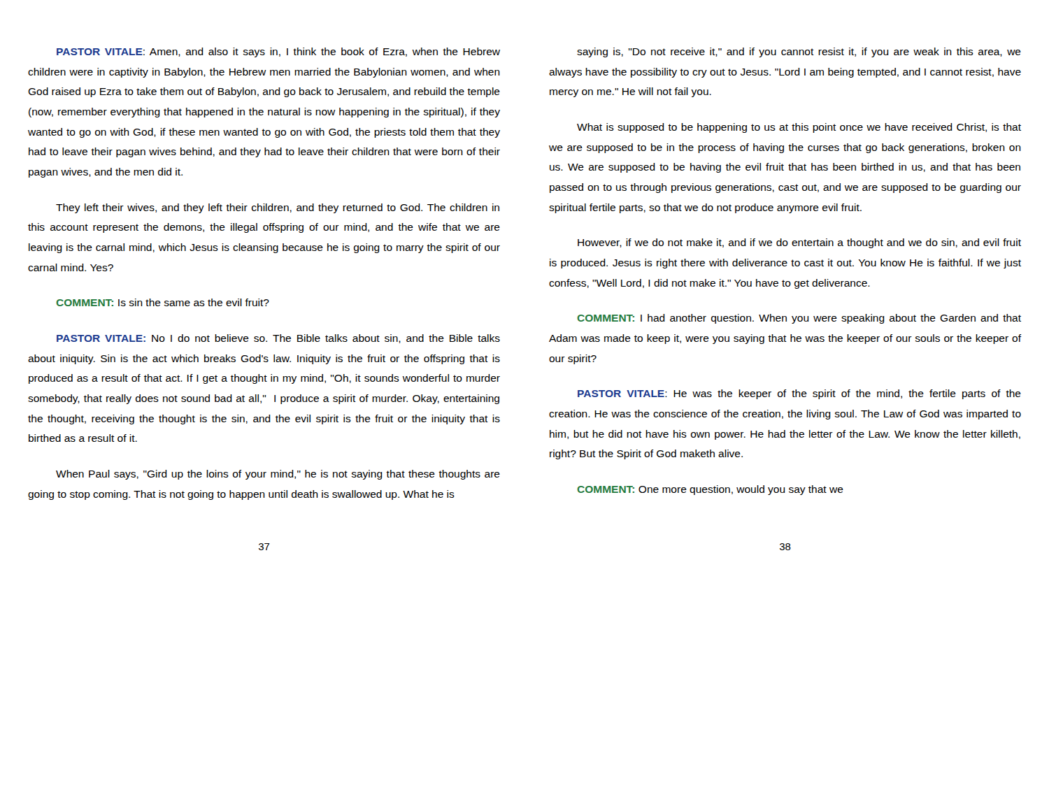PASTOR VITALE: Amen, and also it says in, I think the book of Ezra, when the Hebrew children were in captivity in Babylon, the Hebrew men married the Babylonian women, and when God raised up Ezra to take them out of Babylon, and go back to Jerusalem, and rebuild the temple (now, remember everything that happened in the natural is now happening in the spiritual), if they wanted to go on with God, if these men wanted to go on with God, the priests told them that they had to leave their pagan wives behind, and they had to leave their children that were born of their pagan wives, and the men did it.
They left their wives, and they left their children, and they returned to God. The children in this account represent the demons, the illegal offspring of our mind, and the wife that we are leaving is the carnal mind, which Jesus is cleansing because he is going to marry the spirit of our carnal mind. Yes?
COMMENT: Is sin the same as the evil fruit?
PASTOR VITALE: No I do not believe so. The Bible talks about sin, and the Bible talks about iniquity. Sin is the act which breaks God's law. Iniquity is the fruit or the offspring that is produced as a result of that act. If I get a thought in my mind, "Oh, it sounds wonderful to murder somebody, that really does not sound bad at all," I produce a spirit of murder. Okay, entertaining the thought, receiving the thought is the sin, and the evil spirit is the fruit or the iniquity that is birthed as a result of it.
When Paul says, "Gird up the loins of your mind," he is not saying that these thoughts are going to stop coming. That is not going to happen until death is swallowed up. What he is
saying is, "Do not receive it," and if you cannot resist it, if you are weak in this area, we always have the possibility to cry out to Jesus. "Lord I am being tempted, and I cannot resist, have mercy on me." He will not fail you.
What is supposed to be happening to us at this point once we have received Christ, is that we are supposed to be in the process of having the curses that go back generations, broken on us. We are supposed to be having the evil fruit that has been birthed in us, and that has been passed on to us through previous generations, cast out, and we are supposed to be guarding our spiritual fertile parts, so that we do not produce anymore evil fruit.
However, if we do not make it, and if we do entertain a thought and we do sin, and evil fruit is produced. Jesus is right there with deliverance to cast it out. You know He is faithful. If we just confess, "Well Lord, I did not make it." You have to get deliverance.
COMMENT: I had another question. When you were speaking about the Garden and that Adam was made to keep it, were you saying that he was the keeper of our souls or the keeper of our spirit?
PASTOR VITALE: He was the keeper of the spirit of the mind, the fertile parts of the creation. He was the conscience of the creation, the living soul. The Law of God was imparted to him, but he did not have his own power. He had the letter of the Law. We know the letter killeth, right? But the Spirit of God maketh alive.
COMMENT: One more question, would you say that we
37
38